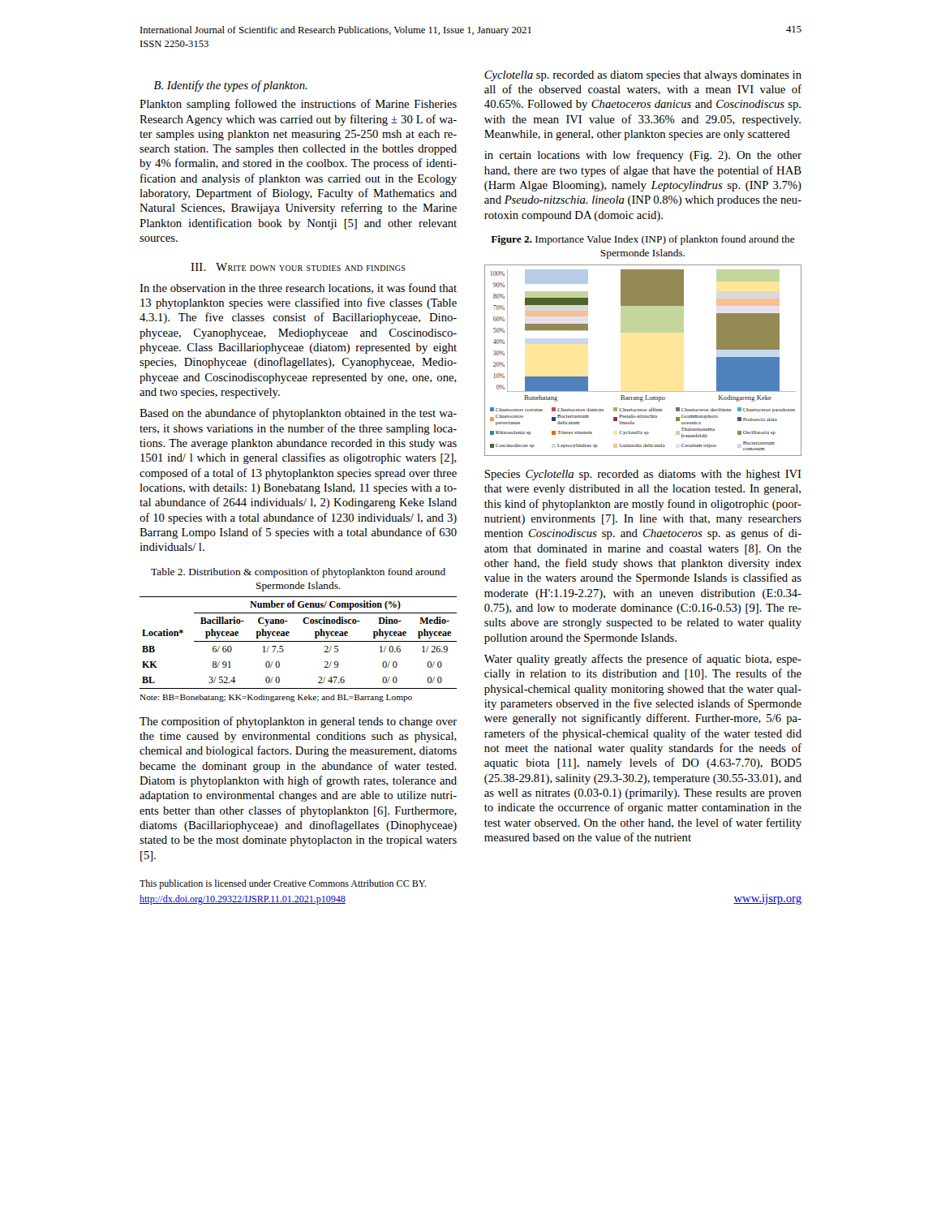International Journal of Scientific and Research Publications, Volume 11, Issue 1, January 2021
ISSN 2250-3153
415
B. Identify the types of plankton.
Plankton sampling followed the instructions of Marine Fisheries Research Agency which was carried out by filtering ± 30 L of water samples using plankton net measuring 25-250 msh at each research station. The samples then collected in the bottles dropped by 4% formalin, and stored in the coolbox. The process of identification and analysis of plankton was carried out in the Ecology laboratory, Department of Biology, Faculty of Mathematics and Natural Sciences, Brawijaya University referring to the Marine Plankton identification book by Nontji [5] and other relevant sources.
III. Write down your studies and findings
In the observation in the three research locations, it was found that 13 phytoplankton species were classified into five classes (Table 4.3.1). The five classes consist of Bacillariophyceae, Dino-phyceae, Cyanophyceae, Mediophyceae and Coscinodisco-phyceae. Class Bacillariophyceae (diatom) represented by eight species, Dinophyceae (dinoflagellates), Cyanophyceae, Medio-phyceae and Coscinodiscophyceae represented by one, one, one, and two species, respectively.
Based on the abundance of phytoplankton obtained in the test waters, it shows variations in the number of the three sampling locations. The average plankton abundance recorded in this study was 1501 ind/ l which in general classifies as oligotrophic waters [2], composed of a total of 13 phytoplankton species spread over three locations, with details: 1) Bonebatang Island, 11 species with a total abundance of 2644 individuals/ l, 2) Kodingareng Keke Island of 10 species with a total abundance of 1230 individuals/ l, and 3) Barrang Lompo Island of 5 species with a total abundance of 630 individuals/ l.
Table 2 . Distribution & composition of phytoplankton found around Spermonde Islands.
| Location* | Number of Genus/ Composition (%) |
| --- | --- |
| Bacillario- phyceae | Cyano- phyceae | Coscinodisco- phyceae | Dino- phyceae | Medio- phyceae |
| BB | 6/ 60 | 1/ 7.5 | 2/ 5 | 1/ 0.6 | 1/ 26.9 |
| KK | 8/ 91 | 0/ 0 | 2/ 9 | 0/ 0 | 0/ 0 |
| BL | 3/ 52.4 | 0/ 0 | 2/ 47.6 | 0/ 0 | 0/ 0 |
Note: BB=Bonebatang; KK=Kodingareng Keke; and BL=Barrang Lompo
The composition of phytoplankton in general tends to change over the time caused by environmental conditions such as physical, chemical and biological factors. During the measurement, diatoms became the dominant group in the abundance of water tested. Diatom is phytoplankton with high of growth rates, tolerance and adaptation to environmental changes and are able to utilize nutrients better than other classes of phytoplankton [6]. Furthermore, diatoms (Bacillariophyceae) and dinoflagellates (Dinophyceae) stated to be the most dominate phytoplacton in the tropical waters [5].
Cyclotella sp. recorded as diatom species that always dominates in all of the observed coastal waters, with a mean IVI value of 40.65%. Followed by Chaetoceros danicus and Coscinodiscus sp. with the mean IVI value of 33.36% and 29.05, respectively. Meanwhile, in general, other plankton species are only scattered
in certain locations with low frequency (Fig. 2). On the other hand, there are two types of algae that have the potential of HAB (Harm Algae Blooming), namely Leptocylindrus sp. (INP 3.7%) and Pseudo-nitzschia. lineola (INP 0.8%) which produces the neurotoxin compound DA (domoic acid).
Figure 2. Importance Value Index (INP) of plankton found around the Spermonde Islands.
100% 90% 80% 70% 60% 50% 40% 30% 20% 10% 0%
Bonebatang Barrang Lompo Kodingareng Keke
Chaetoceros costatus
Chaetoceros danicus
Chaetoceros affinis
Chaetoceros decibiens
Chaetoceros paradoxus
Chaetoceros peruvianus
Bacteriastrum delicatum
Pseudo-nitzschia lineola
Grammatophora oceanica
Proboscia alata
Rhizosolenia sp
Trieres sinensis
Cyclotella sp
Thalassionema frauenfeldii
Oscillatoria sp
Coscinodiscus sp
Leptocylindrus sp
Guinardia delicatula
Ceratium tripos
Bacteriastrum comosum
Species Cyclotella sp. recorded as diatoms with the highest IVI that were evenly distributed in all the location tested. In general, this kind of phytoplankton are mostly found in oligotrophic (poor-nutrient) environments [7]. In line with that, many researchers mention Coscinodiscus sp. and Chaetoceros sp. as genus of diatom that dominated in marine and coastal waters [8]. On the other hand, the field study shows that plankton diversity index value in the waters around the Spermonde Islands is classified as moderate (H':1.19-2.27), with an uneven distribution (E:0.34-0.75), and low to moderate dominance (C:0.16-0.53) [9]. The results above are strongly suspected to be related to water quality pollution around the Spermonde Islands.
Water quality greatly affects the presence of aquatic biota, especially in relation to its distribution and [10]. The results of the physical-chemical quality monitoring showed that the water quality parameters observed in the five selected islands of Spermonde were generally not significantly different. Further-more, 5/6 parameters of the physical-chemical quality of the water tested did not meet the national water quality standards for the needs of aquatic biota [11], namely levels of DO (4.63-7.70), BOD5 (25.38-29.81), salinity (29.3-30.2), temperature (30.55-33.01), and as well as nitrates (0.03-0.1) (primarily). These results are proven to indicate the occurrence of organic matter contamination in the test water observed. On the other hand, the level of water fertility measured based on the value of the nutrient
This publication is licensed under Creative Commons Attribution CC BY.
http://dx.doi.org/10.29322/IJSRP.11.01.2021.p10948
www.ijsrp.org